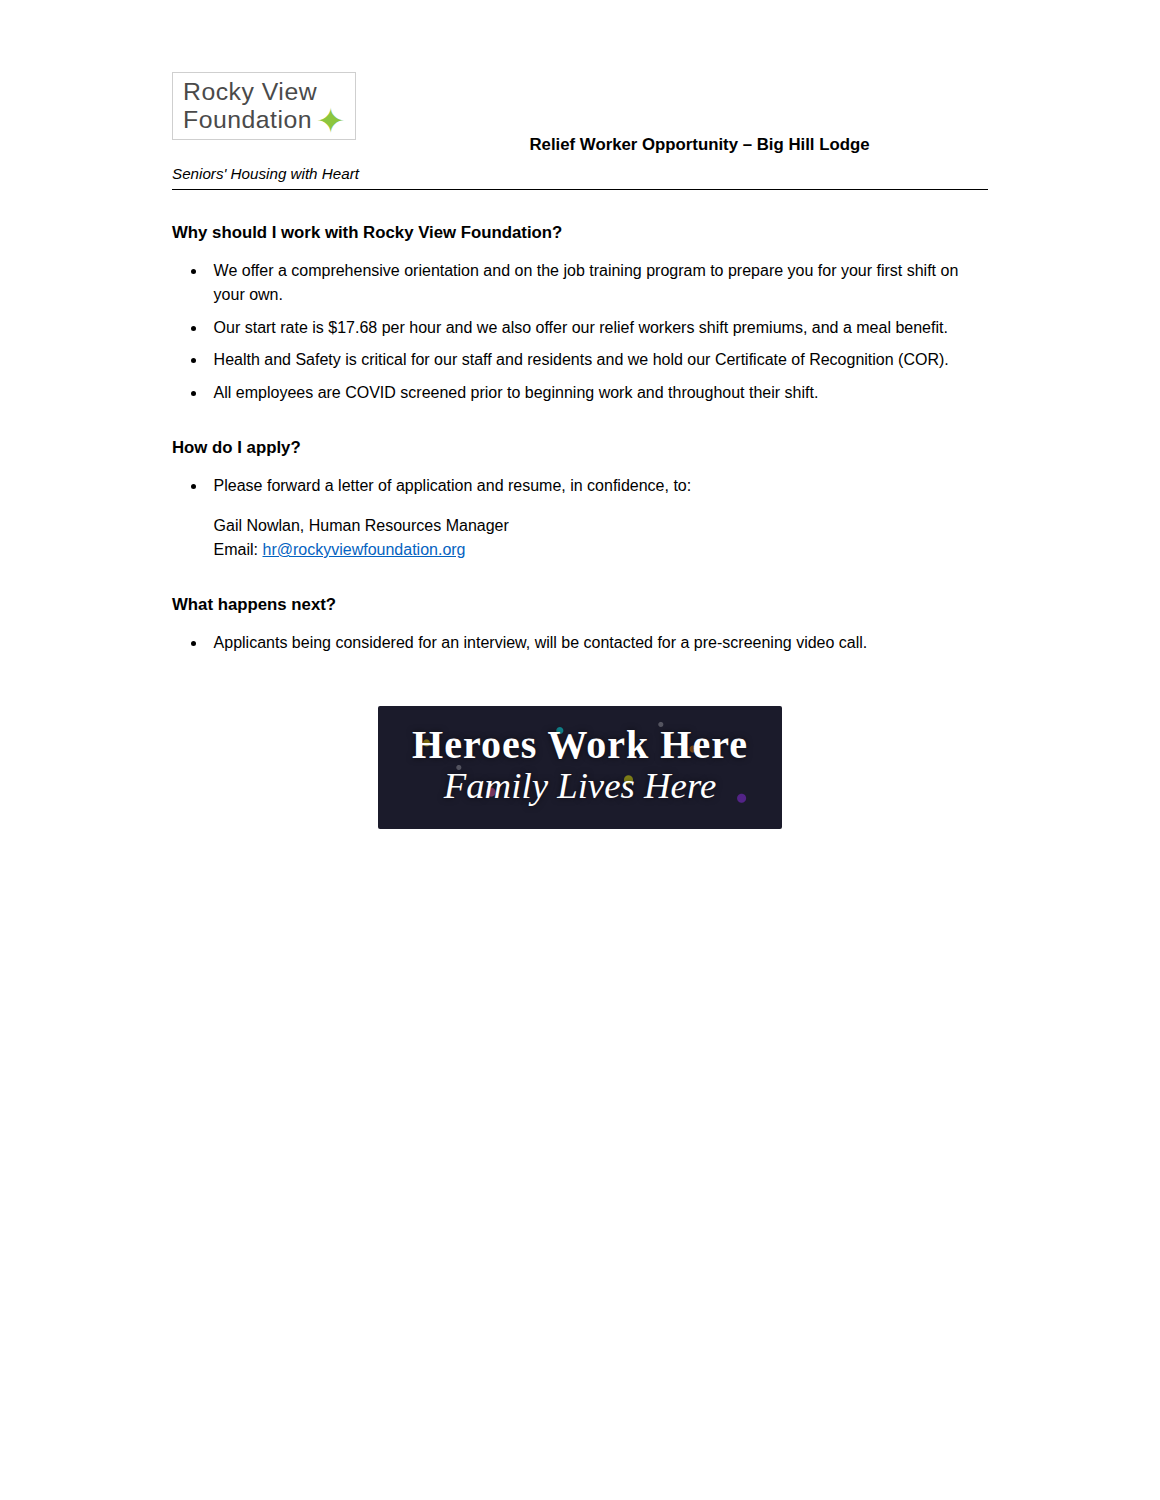Rocky View
Foundation✦
Relief Worker Opportunity – Big Hill Lodge
Seniors' Housing with Heart
Why should I work with Rocky View Foundation?
We offer a comprehensive orientation and on the job training program to prepare you for your first shift on your own.
Our start rate is $17.68 per hour and we also offer our relief workers shift premiums, and a meal benefit.
Health and Safety is critical for our staff and residents and we hold our Certificate of Recognition (COR).
All employees are COVID screened prior to beginning work and throughout their shift.
How do I apply?
Please forward a letter of application and resume, in confidence, to:
Gail Nowlan, Human Resources Manager
Email: hr@rockyviewfoundation.org
What happens next?
Applicants being considered for an interview, will be contacted for a pre-screening video call.
Heroes Work Here
Family Lives Here